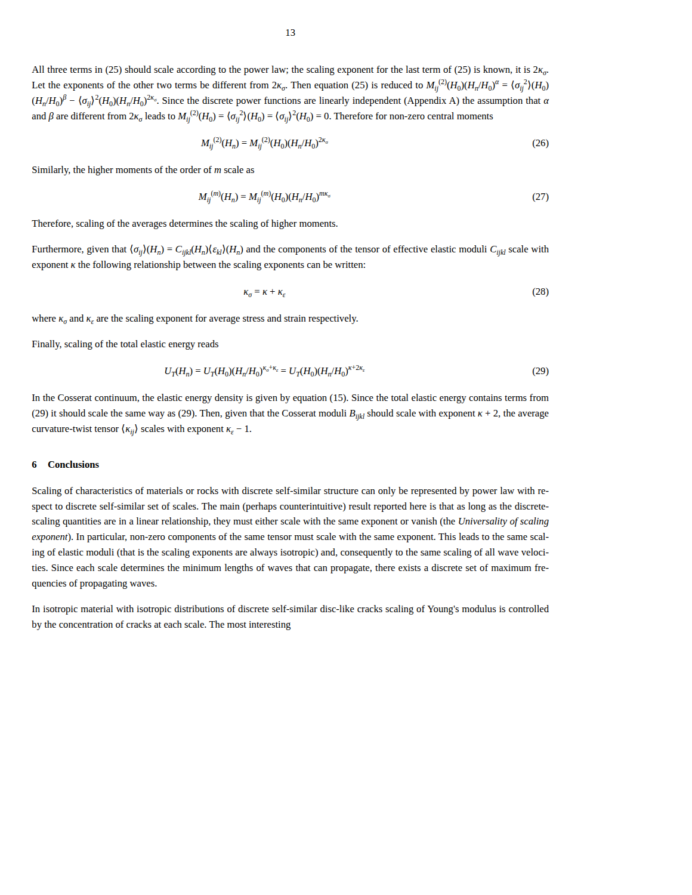13
All three terms in (25) should scale according to the power law; the scaling exponent for the last term of (25) is known, it is 2κσ. Let the exponents of the other two terms be different from 2κσ. Then equation (25) is reduced to Mij(2)(H0)(Hn/H0)α = ⟨σij2⟩(H0)(Hn/H0)β − ⟨σij⟩2(H0)(Hn/H0)2κσ. Since the discrete power functions are linearly independent (Appendix A) the assumption that α and β are different from 2κσ leads to Mij(2)(H0) = ⟨σij2⟩(H0) = ⟨σij⟩2(H0) = 0. Therefore for non-zero central moments
Mij(2)(Hn) = Mij(2)(H0)(Hn/H0)2κσ (26)
Similarly, the higher moments of the order of m scale as
Mij(m)(Hn) = Mij(m)(H0)(Hn/H0)mκσ (27)
Therefore, scaling of the averages determines the scaling of higher moments.
Furthermore, given that ⟨σij⟩(Hn) = Cijkl(Hn)⟨εkl⟩(Hn) and the components of the tensor of effective elastic moduli Cijkl scale with exponent κ the following relationship between the scaling exponents can be written:
κσ = κ + κε (28)
where κσ and κε are the scaling exponent for average stress and strain respectively.
Finally, scaling of the total elastic energy reads
UT(Hn) = UT(H0)(Hn/H0)κσ+κε = UT(H0)(Hn/H0)κ+2κε (29)
In the Cosserat continuum, the elastic energy density is given by equation (15). Since the total elastic energy contains terms from (29) it should scale the same way as (29). Then, given that the Cosserat moduli Bijkl should scale with exponent κ + 2, the average curvature-twist tensor ⟨κij⟩ scales with exponent κε − 1.
6 Conclusions
Scaling of characteristics of materials or rocks with discrete self-similar structure can only be represented by power law with respect to discrete self-similar set of scales. The main (perhaps counterintuitive) result reported here is that as long as the discrete-scaling quantities are in a linear relationship, they must either scale with the same exponent or vanish (the Universality of scaling exponent). In particular, non-zero components of the same tensor must scale with the same exponent. This leads to the same scaling of elastic moduli (that is the scaling exponents are always isotropic) and, consequently to the same scaling of all wave velocities. Since each scale determines the minimum lengths of waves that can propagate, there exists a discrete set of maximum frequencies of propagating waves.
In isotropic material with isotropic distributions of discrete self-similar disc-like cracks scaling of Young's modulus is controlled by the concentration of cracks at each scale. The most interesting